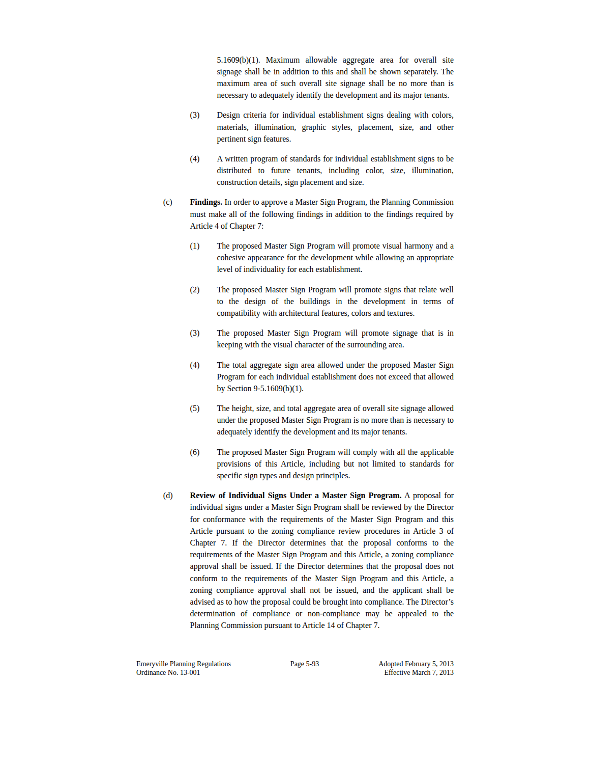5.1609(b)(1). Maximum allowable aggregate area for overall site signage shall be in addition to this and shall be shown separately. The maximum area of such overall site signage shall be no more than is necessary to adequately identify the development and its major tenants.
(3) Design criteria for individual establishment signs dealing with colors, materials, illumination, graphic styles, placement, size, and other pertinent sign features.
(4) A written program of standards for individual establishment signs to be distributed to future tenants, including color, size, illumination, construction details, sign placement and size.
(c) Findings. In order to approve a Master Sign Program, the Planning Commission must make all of the following findings in addition to the findings required by Article 4 of Chapter 7:
(1) The proposed Master Sign Program will promote visual harmony and a cohesive appearance for the development while allowing an appropriate level of individuality for each establishment.
(2) The proposed Master Sign Program will promote signs that relate well to the design of the buildings in the development in terms of compatibility with architectural features, colors and textures.
(3) The proposed Master Sign Program will promote signage that is in keeping with the visual character of the surrounding area.
(4) The total aggregate sign area allowed under the proposed Master Sign Program for each individual establishment does not exceed that allowed by Section 9-5.1609(b)(1).
(5) The height, size, and total aggregate area of overall site signage allowed under the proposed Master Sign Program is no more than is necessary to adequately identify the development and its major tenants.
(6) The proposed Master Sign Program will comply with all the applicable provisions of this Article, including but not limited to standards for specific sign types and design principles.
(d) Review of Individual Signs Under a Master Sign Program. A proposal for individual signs under a Master Sign Program shall be reviewed by the Director for conformance with the requirements of the Master Sign Program and this Article pursuant to the zoning compliance review procedures in Article 3 of Chapter 7. If the Director determines that the proposal conforms to the requirements of the Master Sign Program and this Article, a zoning compliance approval shall be issued. If the Director determines that the proposal does not conform to the requirements of the Master Sign Program and this Article, a zoning compliance approval shall not be issued, and the applicant shall be advised as to how the proposal could be brought into compliance. The Director’s determination of compliance or non-compliance may be appealed to the Planning Commission pursuant to Article 14 of Chapter 7.
Emeryville Planning Regulations
Ordinance No. 13-001
Page 5-93
Adopted February 5, 2013
Effective March 7, 2013